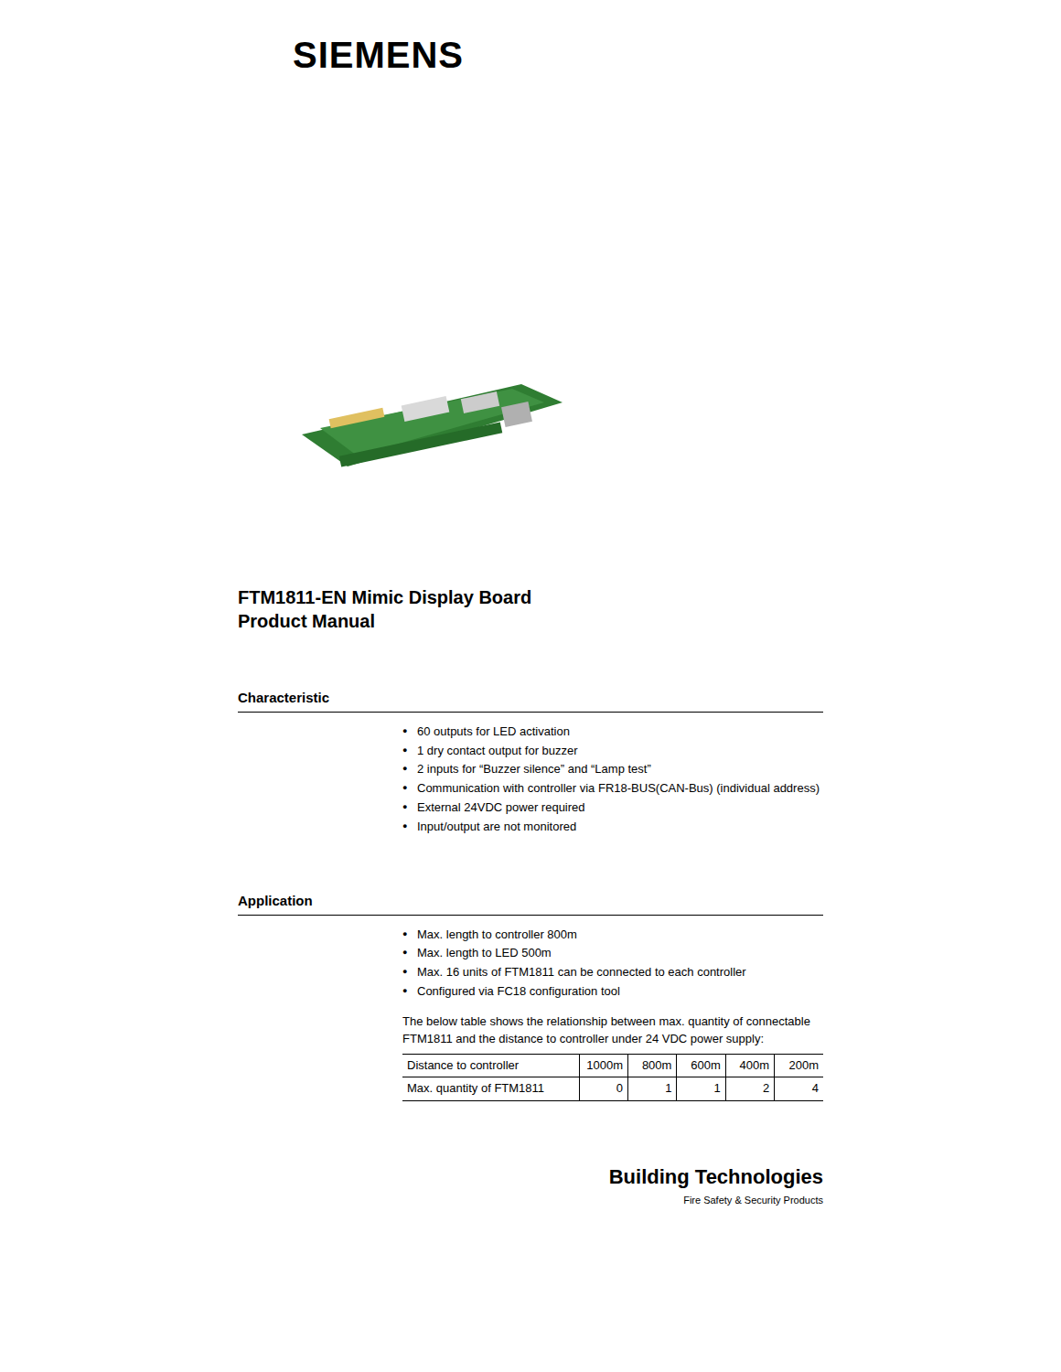SIEMENS
FTM1811-EN Mimic Display Board
Product Manual
Characteristic
60 outputs for LED activation
1 dry contact output for buzzer
2 inputs for “Buzzer silence” and “Lamp test”
Communication with controller via FR18-BUS(CAN-Bus) (individual address)
External 24VDC power required
Input/output are not monitored
Application
Max. length to controller 800m
Max. length to LED 500m
Max. 16 units of FTM1811 can be connected to each controller
Configured via FC18 configuration tool
The below table shows the relationship between max. quantity of connectable FTM1811 and the distance to controller under 24 VDC power supply:
| Distance to controller | 1000m | 800m | 600m | 400m | 200m |
| Max. quantity of FTM1811 | 0 | 1 | 1 | 2 | 4 |
Building Technologies
Fire Safety & Security Products